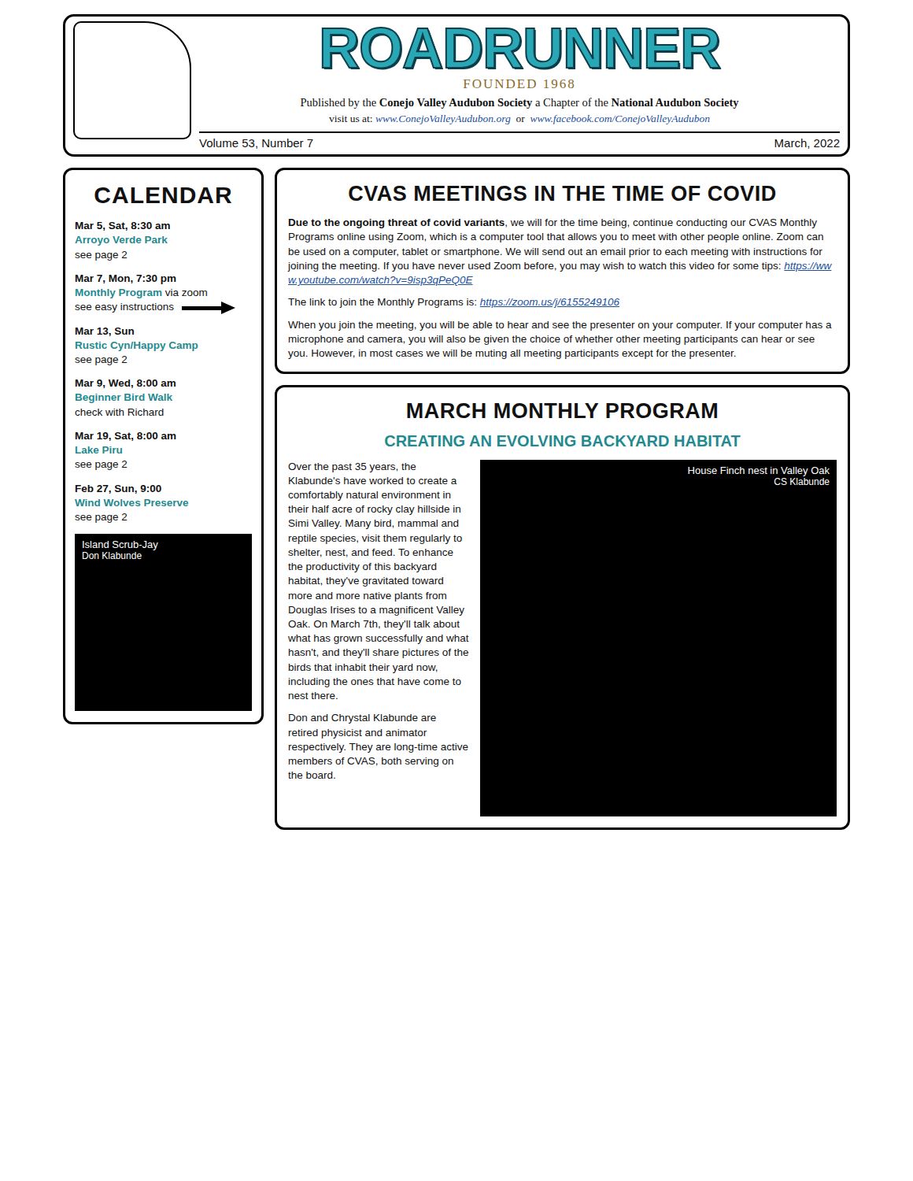ROADRUNNER
FOUNDED 1968
Published by the Conejo Valley Audubon Society a Chapter of the National Audubon Society
visit us at: www.ConejoValleyAudubon.org or www.facebook.com/ConejoValleyAudubon
Volume 53, Number 7 March, 2022
CALENDAR
Mar 5, Sat, 8:30 am
Arroyo Verde Park
see page 2
Mar 7, Mon, 7:30 pm
Monthly Program via zoom
see easy instructions
Mar 13, Sun
Rustic Cyn/Happy Camp
see page 2
Mar 9, Wed, 8:00 am
Beginner Bird Walk
check with Richard
Mar 19, Sat, 8:00 am
Lake Piru
see page 2
Feb 27, Sun, 9:00
Wind Wolves Preserve
see page 2
Island Scrub-JayDon Klabunde
CVAS MEETINGS IN THE TIME OF COVID
Due to the ongoing threat of covid variants, we will for the time being, continue conducting our CVAS Monthly Programs online using Zoom, which is a computer tool that allows you to meet with other people online. Zoom can be used on a computer, tablet or smartphone. We will send out an email prior to each meeting with instructions for joining the meeting. If you have never used Zoom before, you may wish to watch this video for some tips: https://www.youtube.com/watch?v=9isp3qPeQ0E
The link to join the Monthly Programs is: https://zoom.us/j/6155249106
When you join the meeting, you will be able to hear and see the presenter on your computer. If your computer has a microphone and camera, you will also be given the choice of whether other meeting participants can hear or see you. However, in most cases we will be muting all meeting participants except for the presenter.
MARCH MONTHLY PROGRAM
CREATING AN EVOLVING BACKYARD HABITAT
Over the past 35 years, the Klabunde's have worked to create a comfortably natural environment in their half acre of rocky clay hillside in Simi Valley. Many bird, mammal and reptile species, visit them regularly to shelter, nest, and feed. To enhance the productivity of this backyard habitat, they've gravitated toward more and more native plants from Douglas Irises to a magnificent Valley Oak. On March 7th, they'll talk about what has grown successfully and what hasn't, and they'll share pictures of the birds that inhabit their yard now, including the ones that have come to nest there.
Don and Chrystal Klabunde are retired physicist and animator respectively. They are long-time active members of CVAS, both serving on the board.
House Finch nest in Valley OakCS Klabunde